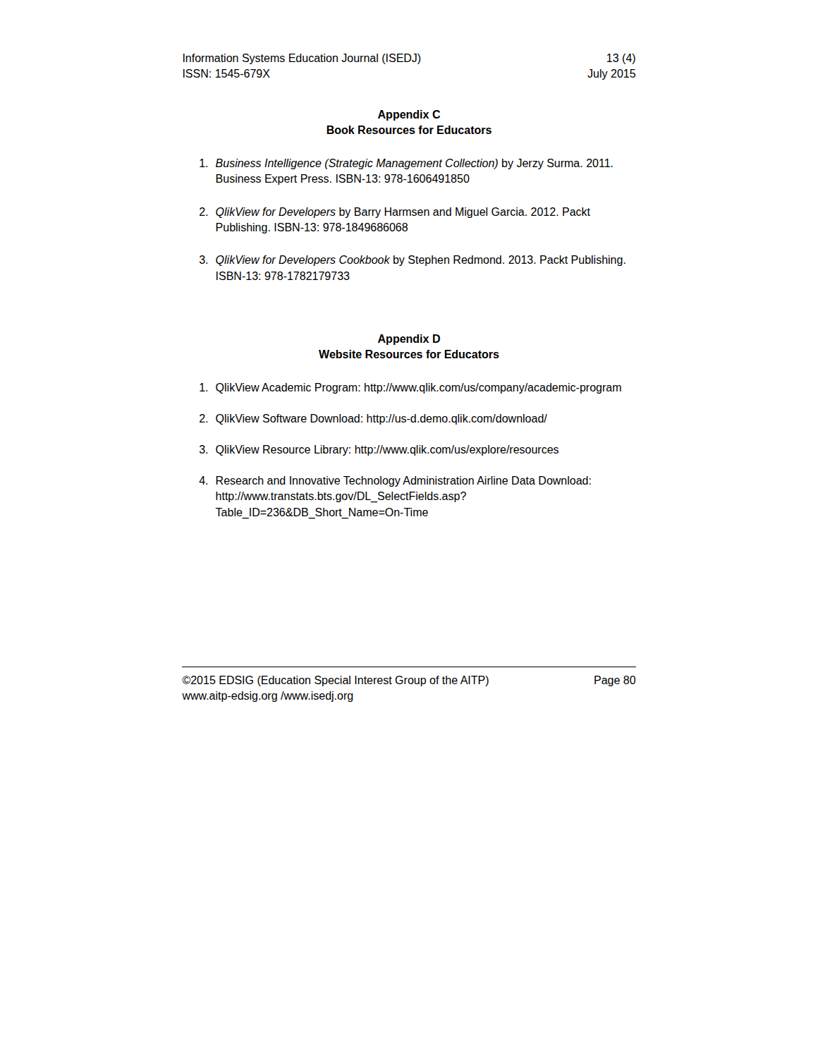Information Systems Education Journal (ISEDJ)
13 (4)
ISSN: 1545-679X
July 2015
Appendix C Book Resources for Educators
Business Intelligence (Strategic Management Collection) by Jerzy Surma. 2011. Business Expert Press. ISBN-13: 978-1606491850
QlikView for Developers by Barry Harmsen and Miguel Garcia. 2012. Packt Publishing. ISBN-13: 978-1849686068
QlikView for Developers Cookbook by Stephen Redmond. 2013. Packt Publishing. ISBN-13: 978-1782179733
Appendix D Website Resources for Educators
QlikView Academic Program: http://www.qlik.com/us/company/academic-program
QlikView Software Download: http://us-d.demo.qlik.com/download/
QlikView Resource Library: http://www.qlik.com/us/explore/resources
Research and Innovative Technology Administration Airline Data Download: http://www.transtats.bts.gov/DL_SelectFields.asp?Table_ID=236&DB_Short_Name=On-Time
©2015 EDSIG (Education Special Interest Group of the AITP)
www.aitp-edsig.org /www.isedj.org
Page 80